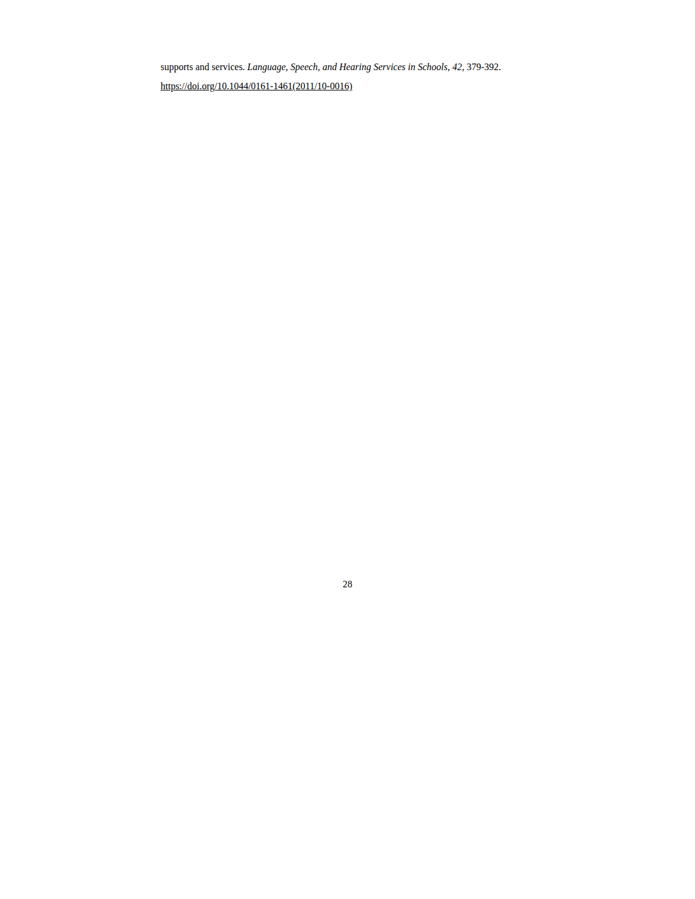supports and services. Language, Speech, and Hearing Services in Schools, 42, 379-392. https://doi.org/10.1044/0161-1461(2011/10-0016)
28